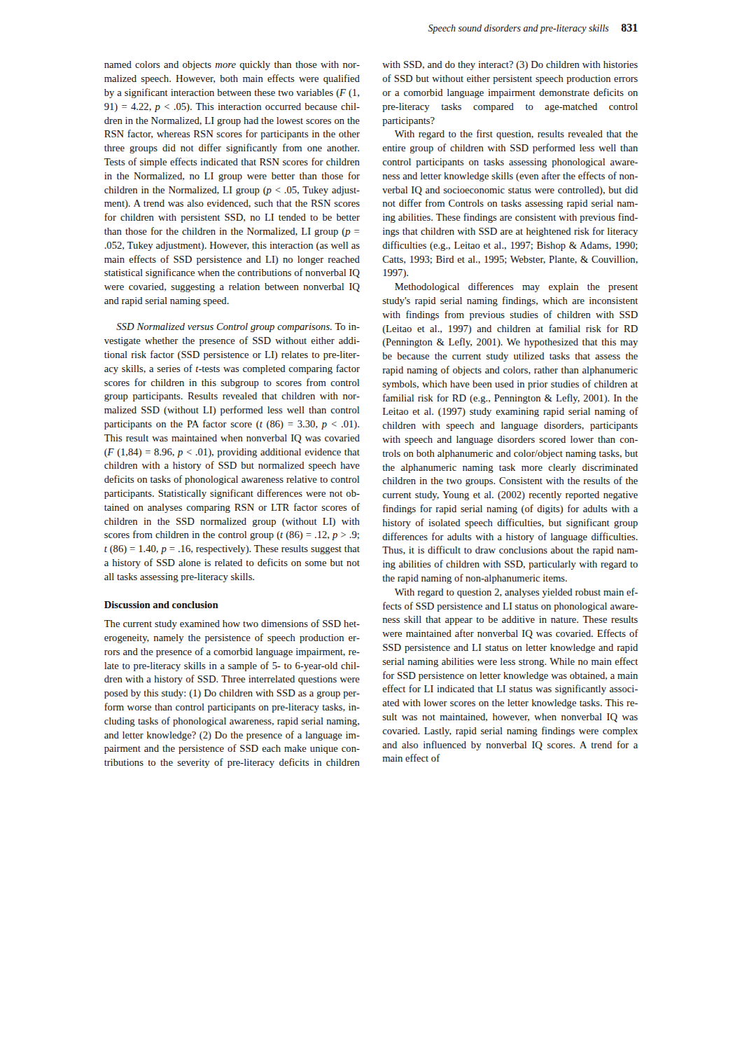Speech sound disorders and pre-literacy skills 831
named colors and objects more quickly than those with normalized speech. However, both main effects were qualified by a significant interaction between these two variables (F (1, 91) = 4.22, p < .05). This interaction occurred because children in the Normalized, LI group had the lowest scores on the RSN factor, whereas RSN scores for participants in the other three groups did not differ significantly from one another. Tests of simple effects indicated that RSN scores for children in the Normalized, no LI group were better than those for children in the Normalized, LI group (p < .05, Tukey adjustment). A trend was also evidenced, such that the RSN scores for children with persistent SSD, no LI tended to be better than those for the children in the Normalized, LI group (p = .052, Tukey adjustment). However, this interaction (as well as main effects of SSD persistence and LI) no longer reached statistical significance when the contributions of nonverbal IQ were covaried, suggesting a relation between nonverbal IQ and rapid serial naming speed.
SSD Normalized versus Control group comparisons. To investigate whether the presence of SSD without either additional risk factor (SSD persistence or LI) relates to pre-literacy skills, a series of t-tests was completed comparing factor scores for children in this subgroup to scores from control group participants. Results revealed that children with normalized SSD (without LI) performed less well than control participants on the PA factor score (t (86) = 3.30, p < .01). This result was maintained when nonverbal IQ was covaried (F (1,84) = 8.96, p < .01), providing additional evidence that children with a history of SSD but normalized speech have deficits on tasks of phonological awareness relative to control participants. Statistically significant differences were not obtained on analyses comparing RSN or LTR factor scores of children in the SSD normalized group (without LI) with scores from children in the control group (t (86) = .12, p > .9; t (86) = 1.40, p = .16, respectively). These results suggest that a history of SSD alone is related to deficits on some but not all tasks assessing pre-literacy skills.
Discussion and conclusion
The current study examined how two dimensions of SSD heterogeneity, namely the persistence of speech production errors and the presence of a comorbid language impairment, relate to pre-literacy skills in a sample of 5- to 6-year-old children with a history of SSD. Three interrelated questions were posed by this study: (1) Do children with SSD as a group perform worse than control participants on pre-literacy tasks, including tasks of phonological awareness, rapid serial naming, and letter knowledge? (2) Do the presence of a language impairment and the persistence of SSD each make unique contributions to the severity of pre-literacy deficits in children with SSD, and do they interact? (3) Do children with histories of SSD but without either persistent speech production errors or a comorbid language impairment demonstrate deficits on pre-literacy tasks compared to age-matched control participants?
With regard to the first question, results revealed that the entire group of children with SSD performed less well than control participants on tasks assessing phonological awareness and letter knowledge skills (even after the effects of nonverbal IQ and socioeconomic status were controlled), but did not differ from Controls on tasks assessing rapid serial naming abilities. These findings are consistent with previous findings that children with SSD are at heightened risk for literacy difficulties (e.g., Leitao et al., 1997; Bishop & Adams, 1990; Catts, 1993; Bird et al., 1995; Webster, Plante, & Couvillion, 1997).
Methodological differences may explain the present study's rapid serial naming findings, which are inconsistent with findings from previous studies of children with SSD (Leitao et al., 1997) and children at familial risk for RD (Pennington & Lefly, 2001). We hypothesized that this may be because the current study utilized tasks that assess the rapid naming of objects and colors, rather than alphanumeric symbols, which have been used in prior studies of children at familial risk for RD (e.g., Pennington & Lefly, 2001). In the Leitao et al. (1997) study examining rapid serial naming of children with speech and language disorders, participants with speech and language disorders scored lower than controls on both alphanumeric and color/object naming tasks, but the alphanumeric naming task more clearly discriminated children in the two groups. Consistent with the results of the current study, Young et al. (2002) recently reported negative findings for rapid serial naming (of digits) for adults with a history of isolated speech difficulties, but significant group differences for adults with a history of language difficulties. Thus, it is difficult to draw conclusions about the rapid naming abilities of children with SSD, particularly with regard to the rapid naming of non-alphanumeric items.
With regard to question 2, analyses yielded robust main effects of SSD persistence and LI status on phonological awareness skill that appear to be additive in nature. These results were maintained after nonverbal IQ was covaried. Effects of SSD persistence and LI status on letter knowledge and rapid serial naming abilities were less strong. While no main effect for SSD persistence on letter knowledge was obtained, a main effect for LI indicated that LI status was significantly associated with lower scores on the letter knowledge tasks. This result was not maintained, however, when nonverbal IQ was covaried. Lastly, rapid serial naming findings were complex and also influenced by nonverbal IQ scores. A trend for a main effect of